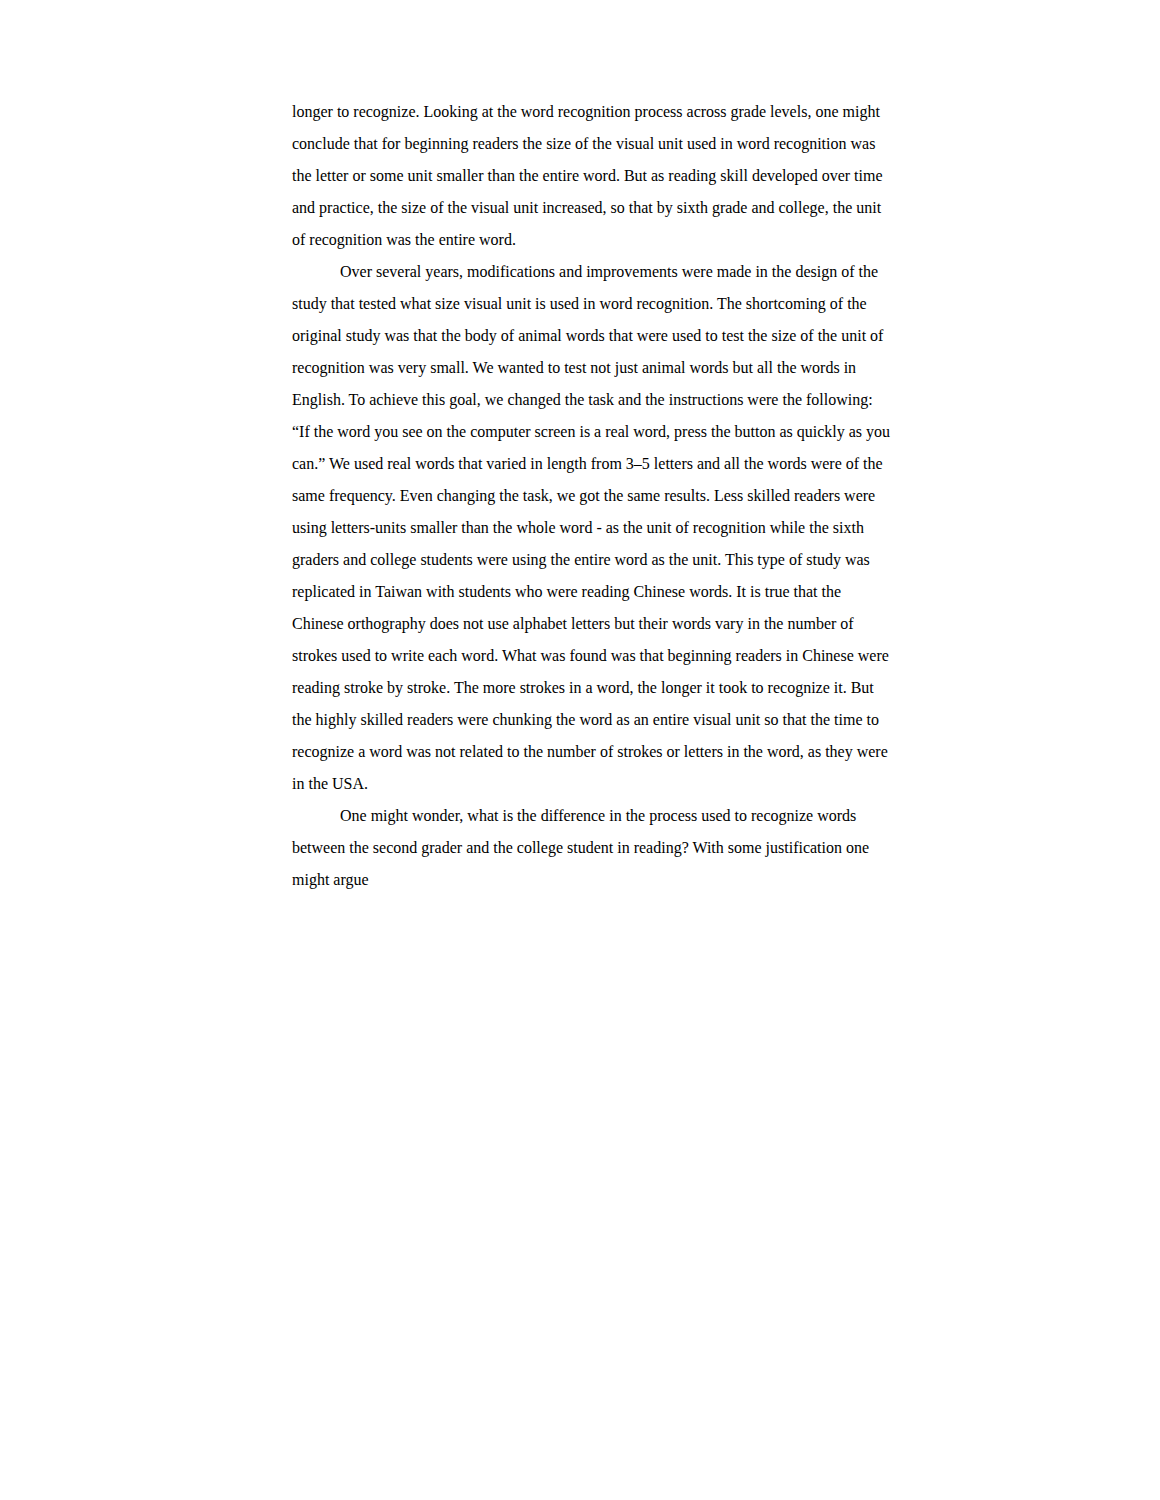longer to recognize. Looking at the word recognition process across grade levels, one might conclude that for beginning readers the size of the visual unit used in word recognition was the letter or some unit smaller than the entire word. But as reading skill developed over time and practice, the size of the visual unit increased, so that by sixth grade and college, the unit of recognition was the entire word.
Over several years, modifications and improvements were made in the design of the study that tested what size visual unit is used in word recognition. The shortcoming of the original study was that the body of animal words that were used to test the size of the unit of recognition was very small. We wanted to test not just animal words but all the words in English. To achieve this goal, we changed the task and the instructions were the following: “If the word you see on the computer screen is a real word, press the button as quickly as you can.” We used real words that varied in length from 3–5 letters and all the words were of the same frequency. Even changing the task, we got the same results. Less skilled readers were using letters-units smaller than the whole word - as the unit of recognition while the sixth graders and college students were using the entire word as the unit. This type of study was replicated in Taiwan with students who were reading Chinese words. It is true that the Chinese orthography does not use alphabet letters but their words vary in the number of strokes used to write each word. What was found was that beginning readers in Chinese were reading stroke by stroke. The more strokes in a word, the longer it took to recognize it. But the highly skilled readers were chunking the word as an entire visual unit so that the time to recognize a word was not related to the number of strokes or letters in the word, as they were in the USA.
One might wonder, what is the difference in the process used to recognize words between the second grader and the college student in reading? With some justification one might argue